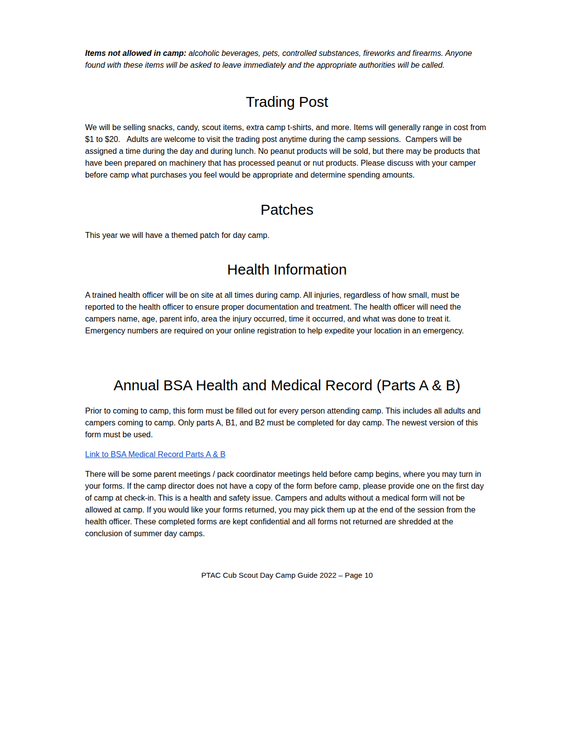Items not allowed in camp: alcoholic beverages, pets, controlled substances, fireworks and firearms. Anyone found with these items will be asked to leave immediately and the appropriate authorities will be called.
Trading Post
We will be selling snacks, candy, scout items, extra camp t-shirts, and more. Items will generally range in cost from $1 to $20. Adults are welcome to visit the trading post anytime during the camp sessions. Campers will be assigned a time during the day and during lunch. No peanut products will be sold, but there may be products that have been prepared on machinery that has processed peanut or nut products. Please discuss with your camper before camp what purchases you feel would be appropriate and determine spending amounts.
Patches
This year we will have a themed patch for day camp.
Health Information
A trained health officer will be on site at all times during camp. All injuries, regardless of how small, must be reported to the health officer to ensure proper documentation and treatment. The health officer will need the campers name, age, parent info, area the injury occurred, time it occurred, and what was done to treat it. Emergency numbers are required on your online registration to help expedite your location in an emergency.
Annual BSA Health and Medical Record (Parts A & B)
Prior to coming to camp, this form must be filled out for every person attending camp. This includes all adults and campers coming to camp. Only parts A, B1, and B2 must be completed for day camp. The newest version of this form must be used.
Link to BSA Medical Record Parts A & B
There will be some parent meetings / pack coordinator meetings held before camp begins, where you may turn in your forms. If the camp director does not have a copy of the form before camp, please provide one on the first day of camp at check-in. This is a health and safety issue. Campers and adults without a medical form will not be allowed at camp. If you would like your forms returned, you may pick them up at the end of the session from the health officer. These completed forms are kept confidential and all forms not returned are shredded at the conclusion of summer day camps.
PTAC Cub Scout Day Camp Guide 2022 – Page 10